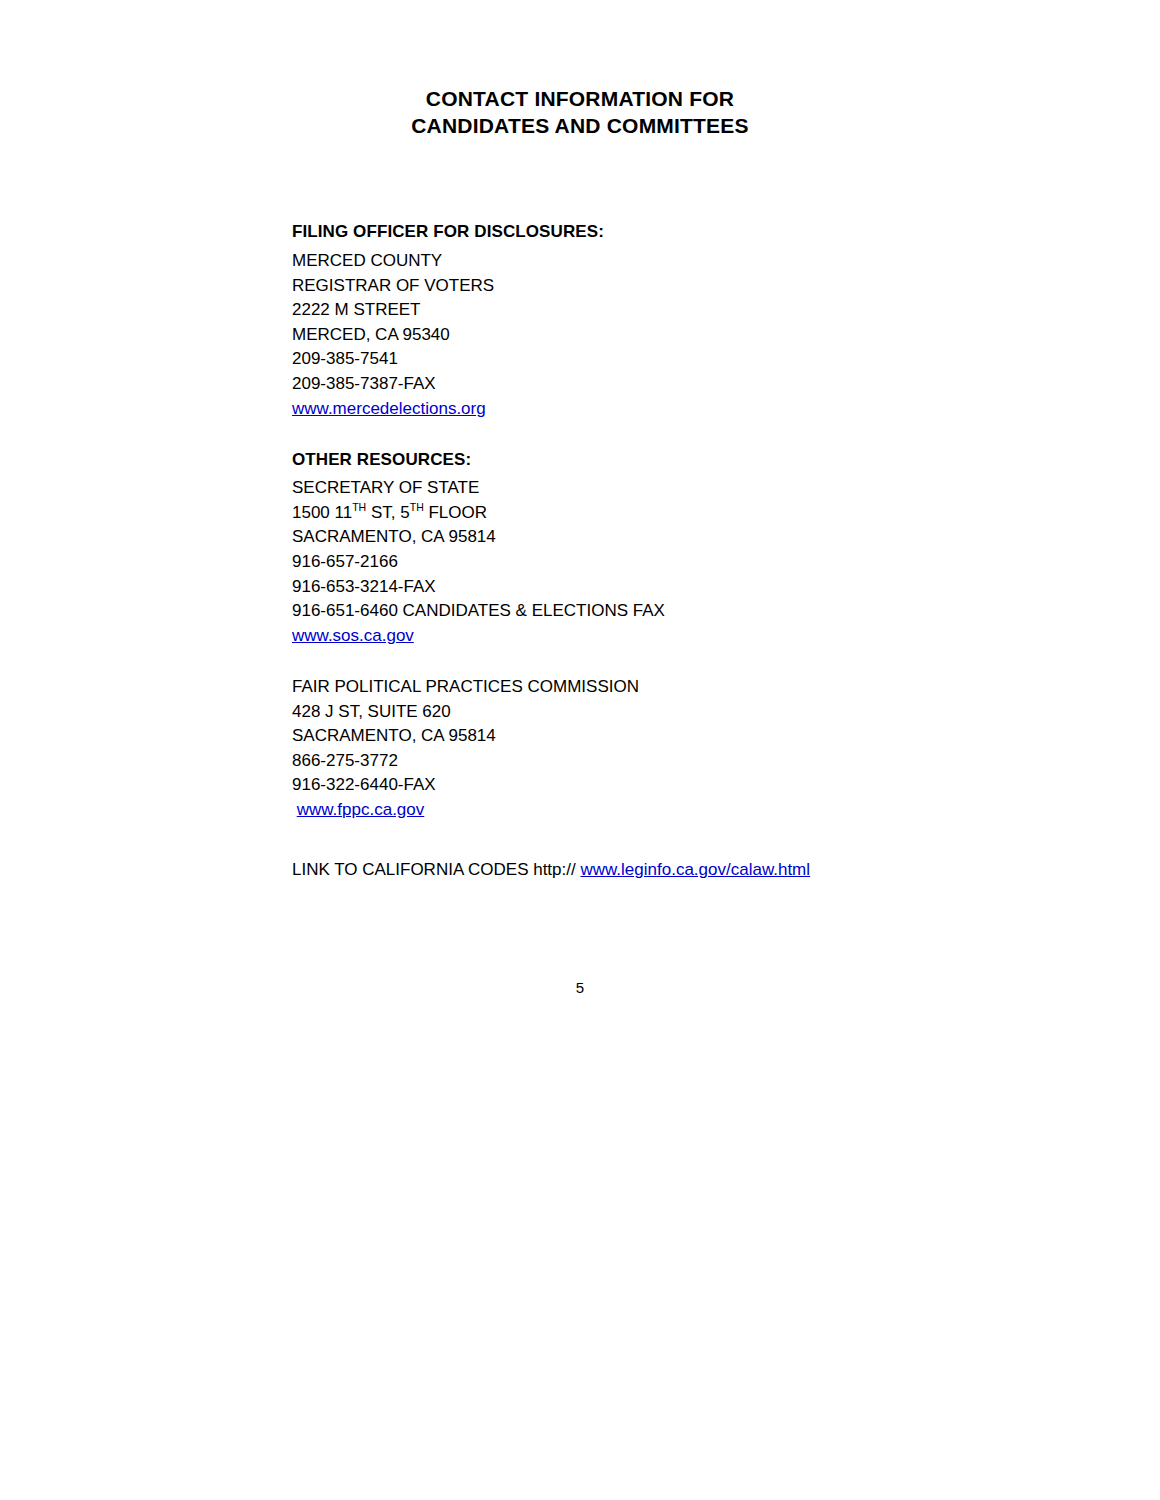CONTACT INFORMATION FOR
CANDIDATES AND COMMITTEES
FILING OFFICER FOR DISCLOSURES:
MERCED COUNTY
REGISTRAR OF VOTERS
2222 M STREET
MERCED, CA 95340
209-385-7541
209-385-7387-FAX
www.mercedelections.org
OTHER RESOURCES:
SECRETARY OF STATE
1500 11TH ST, 5TH FLOOR
SACRAMENTO, CA 95814
916-657-2166
916-653-3214-FAX
916-651-6460 CANDIDATES & ELECTIONS FAX
www.sos.ca.gov
FAIR POLITICAL PRACTICES COMMISSION
428 J ST, SUITE 620
SACRAMENTO, CA 95814
866-275-3772
916-322-6440-FAX
www.fppc.ca.gov
LINK TO CALIFORNIA CODES http:// www.leginfo.ca.gov/calaw.html
5